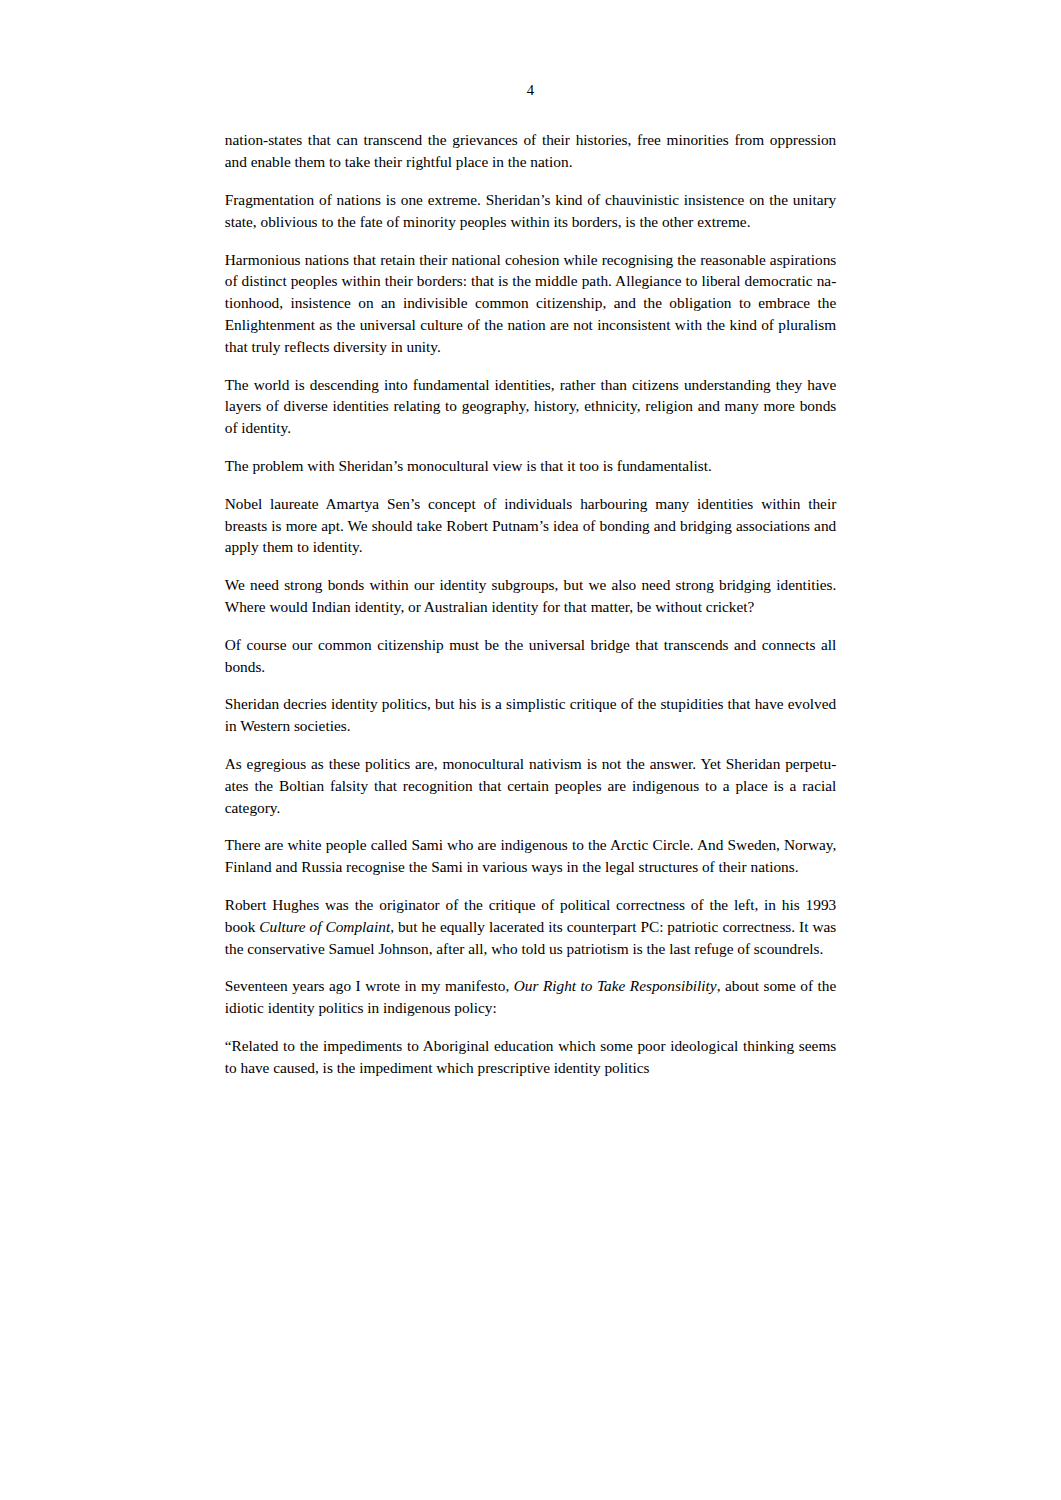4
nation-states that can transcend the grievances of their histories, free minorities from oppression and enable them to take their rightful place in the nation.
Fragmentation of nations is one extreme. Sheridan’s kind of chauvinistic insistence on the unitary state, oblivious to the fate of minority peoples within its borders, is the other extreme.
Harmonious nations that retain their national cohesion while recognising the reasonable aspirations of distinct peoples within their borders: that is the middle path. Allegiance to liberal democratic nationhood, insistence on an indivisible common citizenship, and the obligation to embrace the Enlightenment as the universal culture of the nation are not inconsistent with the kind of pluralism that truly reflects diversity in unity.
The world is descending into fundamental identities, rather than citizens understanding they have layers of diverse identities relating to geography, history, ethnicity, religion and many more bonds of identity.
The problem with Sheridan’s monocultural view is that it too is fundamentalist.
Nobel laureate Amartya Sen’s concept of individuals harbouring many identities within their breasts is more apt. We should take Robert Putnam’s idea of bonding and bridging associations and apply them to identity.
We need strong bonds within our identity subgroups, but we also need strong bridging identities. Where would Indian identity, or Australian identity for that matter, be without cricket?
Of course our common citizenship must be the universal bridge that transcends and connects all bonds.
Sheridan decries identity politics, but his is a simplistic critique of the stupidities that have evolved in Western societies.
As egregious as these politics are, monocultural nativism is not the answer. Yet Sheridan perpetuates the Boltian falsity that recognition that certain peoples are indigenous to a place is a racial category.
There are white people called Sami who are indigenous to the Arctic Circle. And Sweden, Norway, Finland and Russia recognise the Sami in various ways in the legal structures of their nations.
Robert Hughes was the originator of the critique of political correctness of the left, in his 1993 book Culture of Complaint, but he equally lacerated its counterpart PC: patriotic correctness. It was the conservative Samuel Johnson, after all, who told us patriotism is the last refuge of scoundrels.
Seventeen years ago I wrote in my manifesto, Our Right to Take Responsibility, about some of the idiotic identity politics in indigenous policy:
“Related to the impediments to Aboriginal education which some poor ideological thinking seems to have caused, is the impediment which prescriptive identity politics